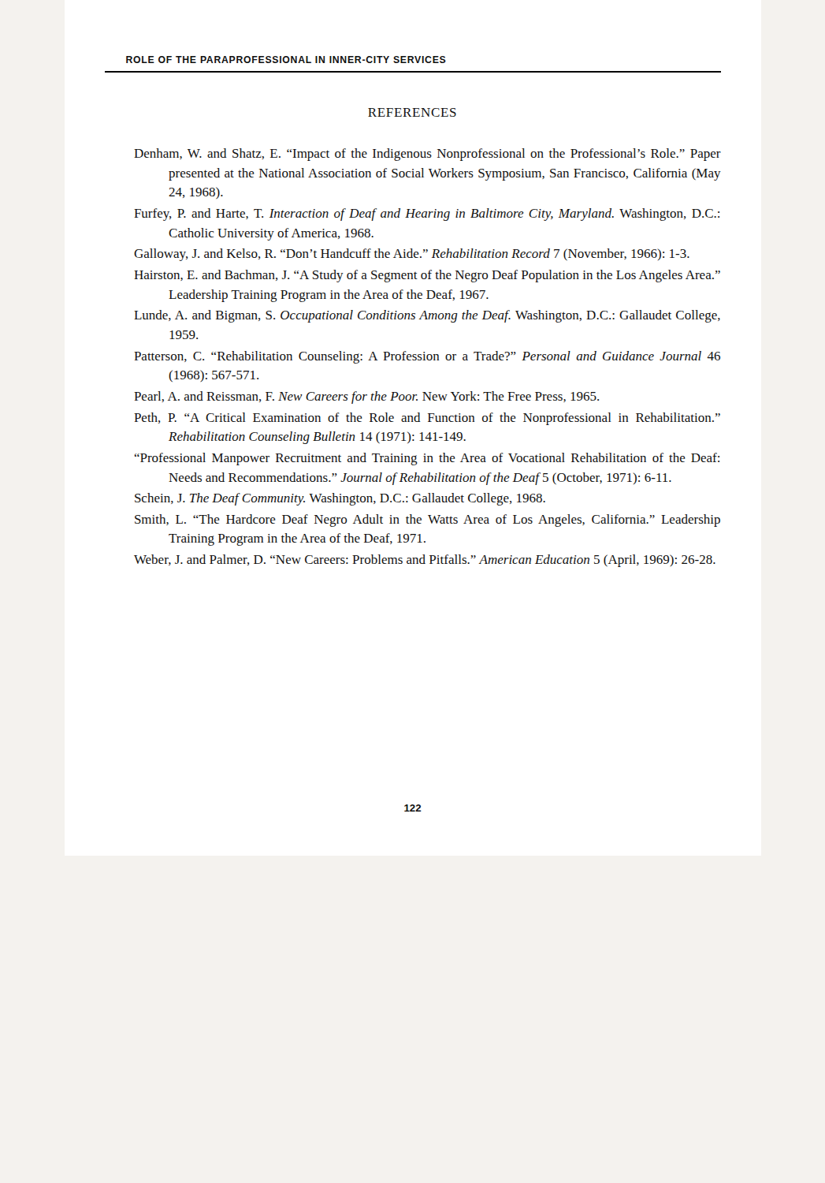Role of the Paraprofessional in Inner-City Services
REFERENCES
Denham, W. and Shatz, E. “Impact of the Indigenous Nonprofessional on the Professional’s Role.” Paper presented at the National Association of Social Workers Symposium, San Francisco, California (May 24, 1968).
Furfey, P. and Harte, T. Interaction of Deaf and Hearing in Baltimore City, Maryland. Washington, D.C.: Catholic University of America, 1968.
Galloway, J. and Kelso, R. “Don’t Handcuff the Aide.” Rehabilitation Record 7 (November, 1966): 1-3.
Hairston, E. and Bachman, J. “A Study of a Segment of the Negro Deaf Population in the Los Angeles Area.” Leadership Training Program in the Area of the Deaf, 1967.
Lunde, A. and Bigman, S. Occupational Conditions Among the Deaf. Washington, D.C.: Gallaudet College, 1959.
Patterson, C. “Rehabilitation Counseling: A Profession or a Trade?” Personal and Guidance Journal 46 (1968): 567-571.
Pearl, A. and Reissman, F. New Careers for the Poor. New York: The Free Press, 1965.
Peth, P. “A Critical Examination of the Role and Function of the Nonprofessional in Rehabilitation.” Rehabilitation Counseling Bulletin 14 (1971): 141-149.
“Professional Manpower Recruitment and Training in the Area of Vocational Rehabilitation of the Deaf: Needs and Recommendations.” Journal of Rehabilitation of the Deaf 5 (October, 1971): 6-11.
Schein, J. The Deaf Community. Washington, D.C.: Gallaudet College, 1968.
Smith, L. “The Hardcore Deaf Negro Adult in the Watts Area of Los Angeles, California.” Leadership Training Program in the Area of the Deaf, 1971.
Weber, J. and Palmer, D. “New Careers: Problems and Pitfalls.” American Education 5 (April, 1969): 26-28.
122